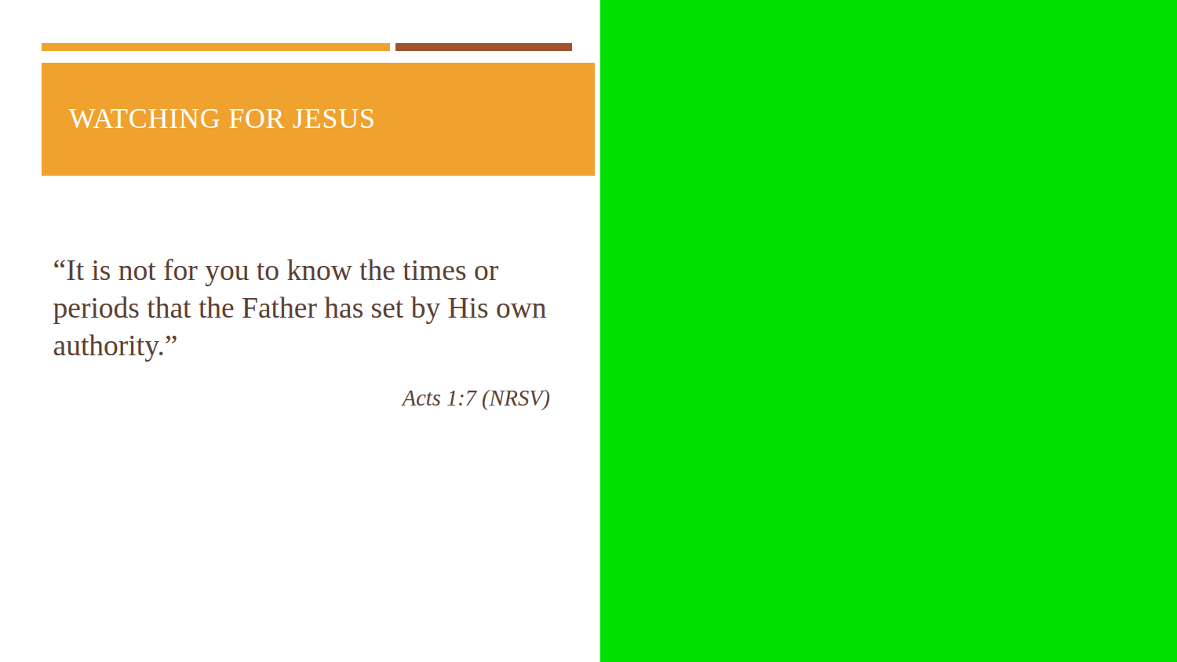WATCHING FOR JESUS
“It is not for you to know the times or periods that the Father has set by His own authority.”
Acts 1:7 (NRSV)